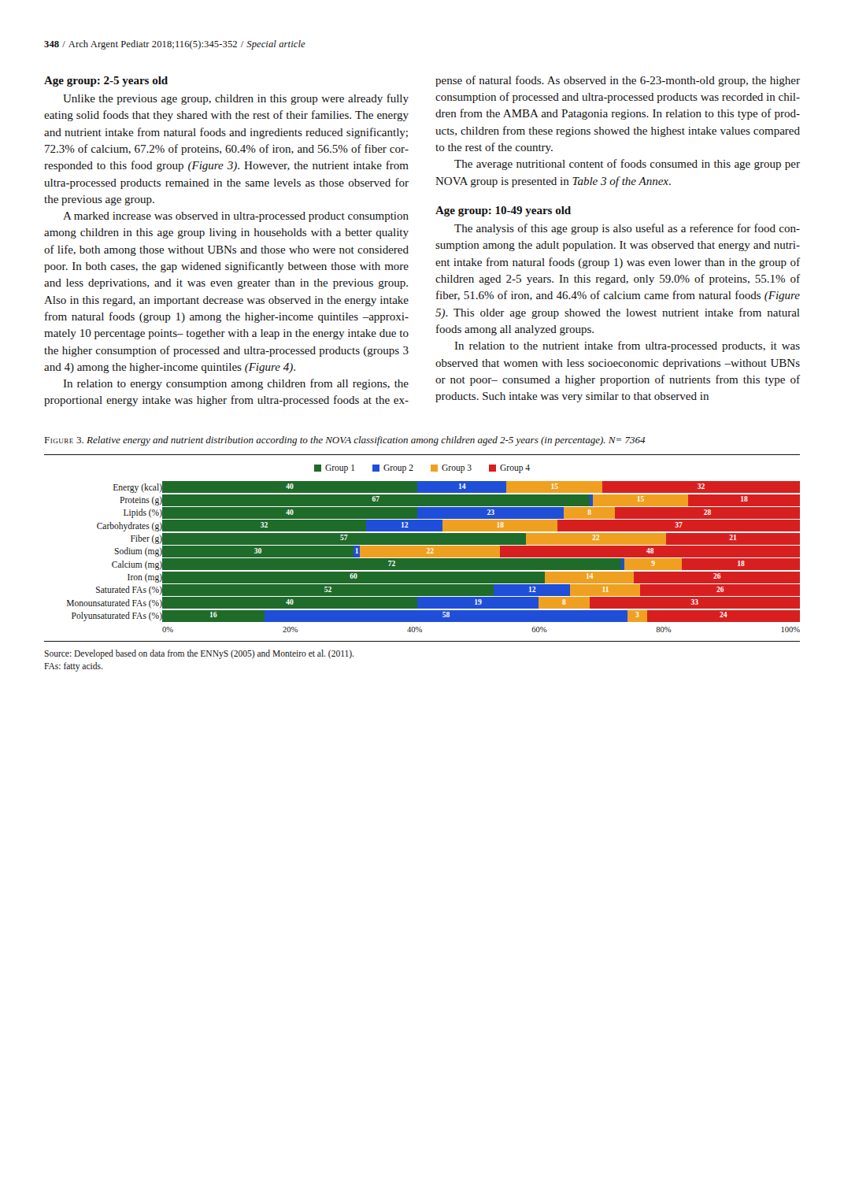348/Arch Argent Pediatr 2018;116(5):345-352/Special article
Age group: 2-5 years old
Unlike the previous age group, children in this group were already fully eating solid foods that they shared with the rest of their families. The energy and nutrient intake from natural foods and ingredients reduced significantly; 72.3% of calcium, 67.2% of proteins, 60.4% of iron, and 56.5% of fiber corresponded to this food group (Figure 3). However, the nutrient intake from ultra-processed products remained in the same levels as those observed for the previous age group.
A marked increase was observed in ultra-processed product consumption among children in this age group living in households with a better quality of life, both among those without UBNs and those who were not considered poor. In both cases, the gap widened significantly between those with more and less deprivations, and it was even greater than in the previous group. Also in this regard, an important decrease was observed in the energy intake from natural foods (group 1) among the higher-income quintiles –approximately 10 percentage points– together with a leap in the energy intake due to the higher consumption of processed and ultra-processed products (groups 3 and 4) among the higher-income quintiles (Figure 4).
In relation to energy consumption among children from all regions, the proportional energy intake was higher from ultra-processed foods at the expense of natural foods. As observed in the 6-23-month-old group, the higher consumption of processed and ultra-processed products was recorded in children from the AMBA and Patagonia regions. In relation to this type of products, children from these regions showed the highest intake values compared to the rest of the country.
The average nutritional content of foods consumed in this age group per NOVA group is presented in Table 3 of the Annex.
Age group: 10-49 years old
The analysis of this age group is also useful as a reference for food consumption among the adult population. It was observed that energy and nutrient intake from natural foods (group 1) was even lower than in the group of children aged 2-5 years. In this regard, only 59.0% of proteins, 55.1% of fiber, 51.6% of iron, and 46.4% of calcium came from natural foods (Figure 5). This older age group showed the lowest nutrient intake from natural foods among all analyzed groups.
In relation to the nutrient intake from ultra-processed products, it was observed that women with less socioeconomic deprivations –without UBNs or not poor– consumed a higher proportion of nutrients from this type of products. Such intake was very similar to that observed in
Figure 3. Relative energy and nutrient distribution according to the NOVA classification among children aged 2-5 years (in percentage). N= 7364
Group 1 Group 2 Group 3 Group 4
| Energy (kcal) | 40 14 15 32 |
| Proteins (g) | 67 15 18 |
| Lipids (%) | 40 23 8 28 |
| Carbohydrates (g) | 32 12 18 37 |
| Fiber (g) | 57 22 21 |
| Sodium (mg) | 30 1 22 48 |
| Calcium (mg) | 72 9 18 |
| Iron (mg) | 60 14 26 |
| Saturated FAs (%) | 52 12 11 26 |
| Monounsaturated FAs (%) | 40 19 8 33 |
| Polyunsaturated FAs (%) | 16 58 3 24 |
0% 20% 40% 60% 80% 100%
Source: Developed based on data from the ENNyS (2005) and Monteiro et al. (2011).
FAs: fatty acids.